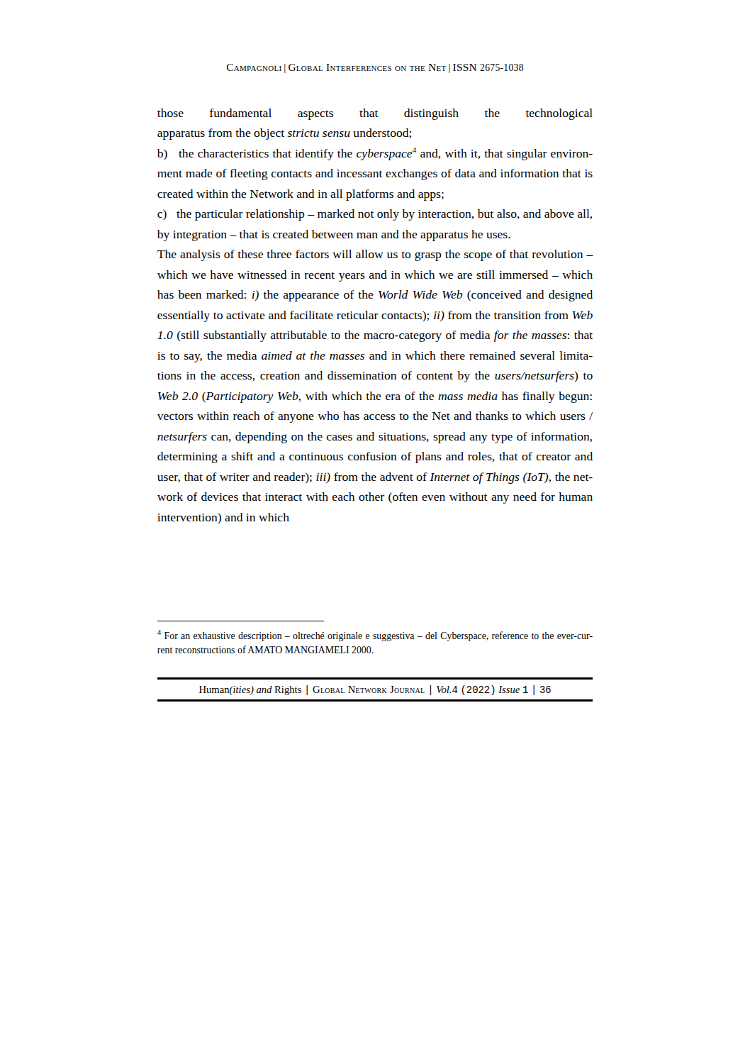Campagnoli|Global Interferences on the Net|ISSN 2675-1038
those fundamental aspects that distinguish the technological apparatus from the object strictu sensu understood;
b) the characteristics that identify the cyberspace4 and, with it, that singular environment made of fleeting contacts and incessant exchanges of data and information that is created within the Network and in all platforms and apps;
c) the particular relationship – marked not only by interaction, but also, and above all, by integration – that is created between man and the apparatus he uses.
The analysis of these three factors will allow us to grasp the scope of that revolution – which we have witnessed in recent years and in which we are still immersed – which has been marked: i) the appearance of the World Wide Web (conceived and designed essentially to activate and facilitate reticular contacts); ii) from the transition from Web 1.0 (still substantially attributable to the macro-category of media for the masses: that is to say, the media aimed at the masses and in which there remained several limitations in the access, creation and dissemination of content by the users/netsurfers) to Web 2.0 (Participatory Web, with which the era of the mass media has finally begun: vectors within reach of anyone who has access to the Net and thanks to which users / netsurfers can, depending on the cases and situations, spread any type of information, determining a shift and a continuous confusion of plans and roles, that of creator and user, that of writer and reader); iii) from the advent of Internet of Things (IoT), the network of devices that interact with each other (often even without any need for human intervention) and in which
4 For an exhaustive description – oltreché originale e suggestiva – del Cyberspace, reference to the ever-current reconstructions of AMATO MANGIAMELI 2000.
Human(ities) and Rights | Global Network Journal | Vol. 4 (2022) Issue 1 | 36